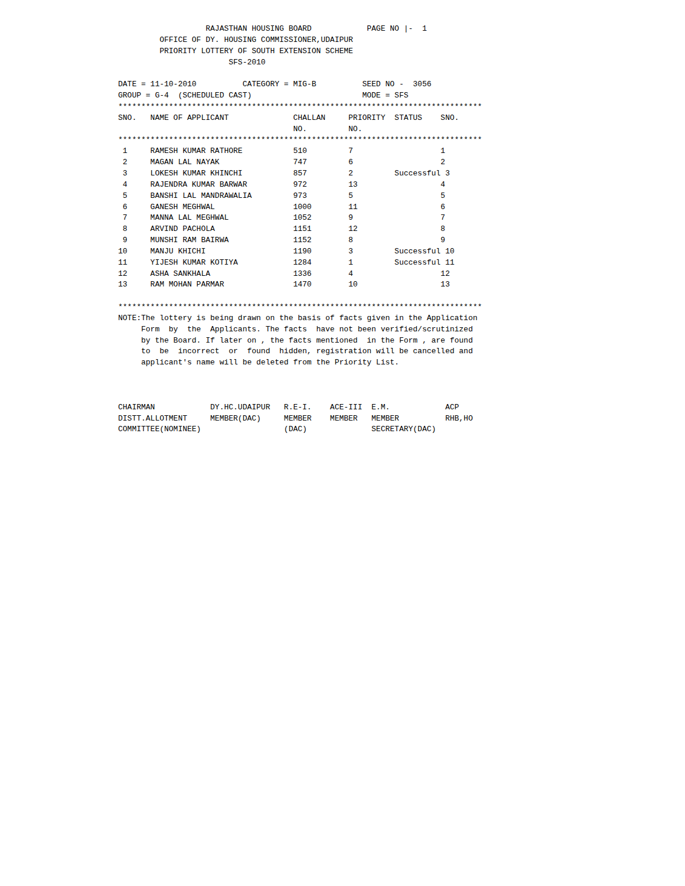RAJASTHAN HOUSING BOARD            PAGE NO |-  1
         OFFICE OF DY. HOUSING COMMISSIONER,UDAIPUR
         PRIORITY LOTTERY OF SOUTH EXTENSION SCHEME
                        SFS-2010
DATE = 11-10-2010          CATEGORY = MIG-B          SEED NO -  3056
GROUP = G-4  (SCHEDULED CAST)                        MODE = SFS
*******************************************************************************
SNO.   NAME OF APPLICANT              CHALLAN     PRIORITY  STATUS    SNO.
                                      NO.         NO.
*******************************************************************************
 1     RAMESH KUMAR RATHORE           510         7                   1
 2     MAGAN LAL NAYAK                747         6                   2
 3     LOKESH KUMAR KHINCHI           857         2         Successful 3
 4     RAJENDRA KUMAR BARWAR          972         13                  4
 5     BANSHI LAL MANDRAWALIA         973         5                   5
 6     GANESH MEGHWAL                 1000        11                  6
 7     MANNA LAL MEGHWAL              1052        9                   7
 8     ARVIND PACHOLA                 1151        12                  8
 9     MUNSHI RAM BAIRWA              1152        8                   9
10     MANJU KHICHI                   1190        3         Successful 10
11     YIJESH KUMAR KOTIYA            1284        1         Successful 11
12     ASHA SANKHALA                  1336        4                   12
13     RAM MOHAN PARMAR               1470        10                  13
*******************************************************************************
NOTE:The lottery is being drawn on the basis of facts given in the Application
     Form  by  the  Applicants. The facts  have not been verified/scrutinized
     by the Board. If later on , the facts mentioned  in the Form , are found
     to  be  incorrect  or  found  hidden, registration will be cancelled and
     applicant's name will be deleted from the Priority List.
CHAIRMAN            DY.HC.UDAIPUR   R.E-I.    ACE-III  E.M.            ACP
DISTT.ALLOTMENT     MEMBER(DAC)     MEMBER    MEMBER   MEMBER          RHB,HO
COMMITTEE(NOMINEE)                  (DAC)              SECRETARY(DAC)